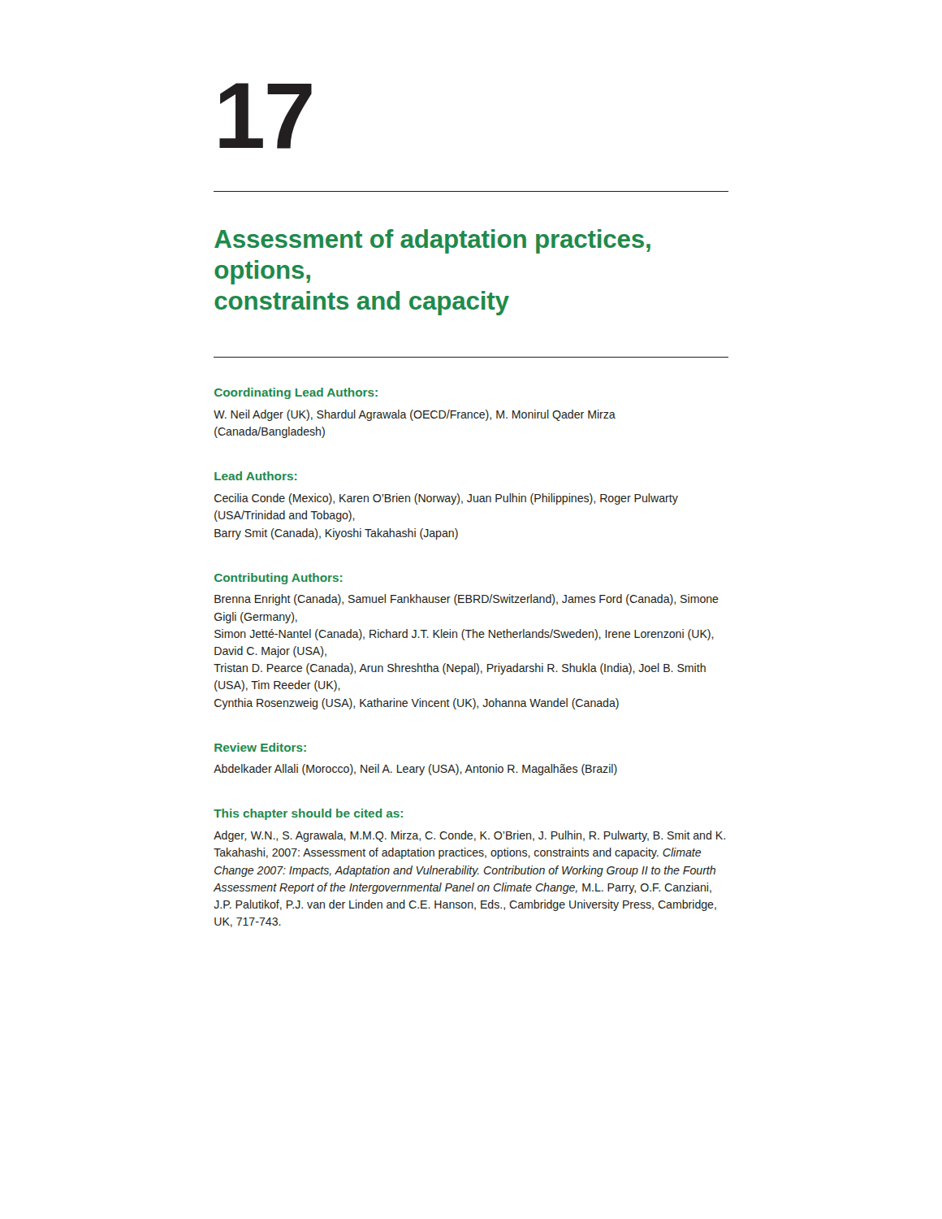17
Assessment of adaptation practices, options,
constraints and capacity
Coordinating Lead Authors:
W. Neil Adger (UK), Shardul Agrawala (OECD/France), M. Monirul Qader Mirza (Canada/Bangladesh)
Lead Authors:
Cecilia Conde (Mexico), Karen O’Brien (Norway), Juan Pulhin (Philippines), Roger Pulwarty (USA/Trinidad and Tobago),
Barry Smit (Canada), Kiyoshi Takahashi (Japan)
Contributing Authors:
Brenna Enright (Canada), Samuel Fankhauser (EBRD/Switzerland), James Ford (Canada), Simone Gigli (Germany),
Simon Jetté-Nantel (Canada), Richard J.T. Klein (The Netherlands/Sweden), Irene Lorenzoni (UK), David C. Major (USA),
Tristan D. Pearce (Canada), Arun Shreshtha (Nepal), Priyadarshi R. Shukla (India), Joel B. Smith (USA), Tim Reeder (UK),
Cynthia Rosenzweig (USA), Katharine Vincent (UK), Johanna Wandel (Canada)
Review Editors:
Abdelkader Allali (Morocco), Neil A. Leary (USA), Antonio R. Magalhães (Brazil)
This chapter should be cited as:
Adger, W.N., S. Agrawala, M.M.Q. Mirza, C. Conde, K. O’Brien, J. Pulhin, R. Pulwarty, B. Smit and K. Takahashi, 2007: Assessment of adaptation practices, options, constraints and capacity. Climate Change 2007: Impacts, Adaptation and Vulnerability. Contribution of Working Group II to the Fourth Assessment Report of the Intergovernmental Panel on Climate Change, M.L. Parry, O.F. Canziani, J.P. Palutikof, P.J. van der Linden and C.E. Hanson, Eds., Cambridge University Press, Cambridge, UK, 717-743.